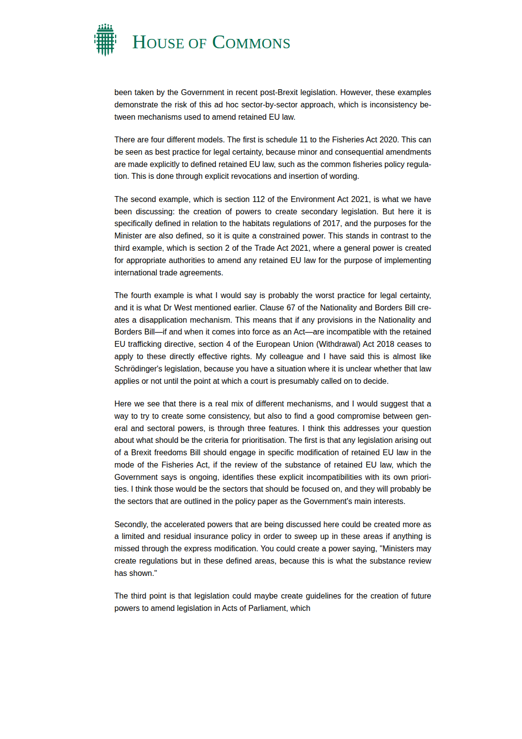HOUSE OF COMMONS
been taken by the Government in recent post-Brexit legislation. However, these examples demonstrate the risk of this ad hoc sector-by-sector approach, which is inconsistency between mechanisms used to amend retained EU law.
There are four different models. The first is schedule 11 to the Fisheries Act 2020. This can be seen as best practice for legal certainty, because minor and consequential amendments are made explicitly to defined retained EU law, such as the common fisheries policy regulation. This is done through explicit revocations and insertion of wording.
The second example, which is section 112 of the Environment Act 2021, is what we have been discussing: the creation of powers to create secondary legislation. But here it is specifically defined in relation to the habitats regulations of 2017, and the purposes for the Minister are also defined, so it is quite a constrained power. This stands in contrast to the third example, which is section 2 of the Trade Act 2021, where a general power is created for appropriate authorities to amend any retained EU law for the purpose of implementing international trade agreements.
The fourth example is what I would say is probably the worst practice for legal certainty, and it is what Dr West mentioned earlier. Clause 67 of the Nationality and Borders Bill creates a disapplication mechanism. This means that if any provisions in the Nationality and Borders Bill—if and when it comes into force as an Act—are incompatible with the retained EU trafficking directive, section 4 of the European Union (Withdrawal) Act 2018 ceases to apply to these directly effective rights. My colleague and I have said this is almost like Schrödinger's legislation, because you have a situation where it is unclear whether that law applies or not until the point at which a court is presumably called on to decide.
Here we see that there is a real mix of different mechanisms, and I would suggest that a way to try to create some consistency, but also to find a good compromise between general and sectoral powers, is through three features. I think this addresses your question about what should be the criteria for prioritisation. The first is that any legislation arising out of a Brexit freedoms Bill should engage in specific modification of retained EU law in the mode of the Fisheries Act, if the review of the substance of retained EU law, which the Government says is ongoing, identifies these explicit incompatibilities with its own priorities. I think those would be the sectors that should be focused on, and they will probably be the sectors that are outlined in the policy paper as the Government's main interests.
Secondly, the accelerated powers that are being discussed here could be created more as a limited and residual insurance policy in order to sweep up in these areas if anything is missed through the express modification. You could create a power saying, "Ministers may create regulations but in these defined areas, because this is what the substance review has shown."
The third point is that legislation could maybe create guidelines for the creation of future powers to amend legislation in Acts of Parliament, which